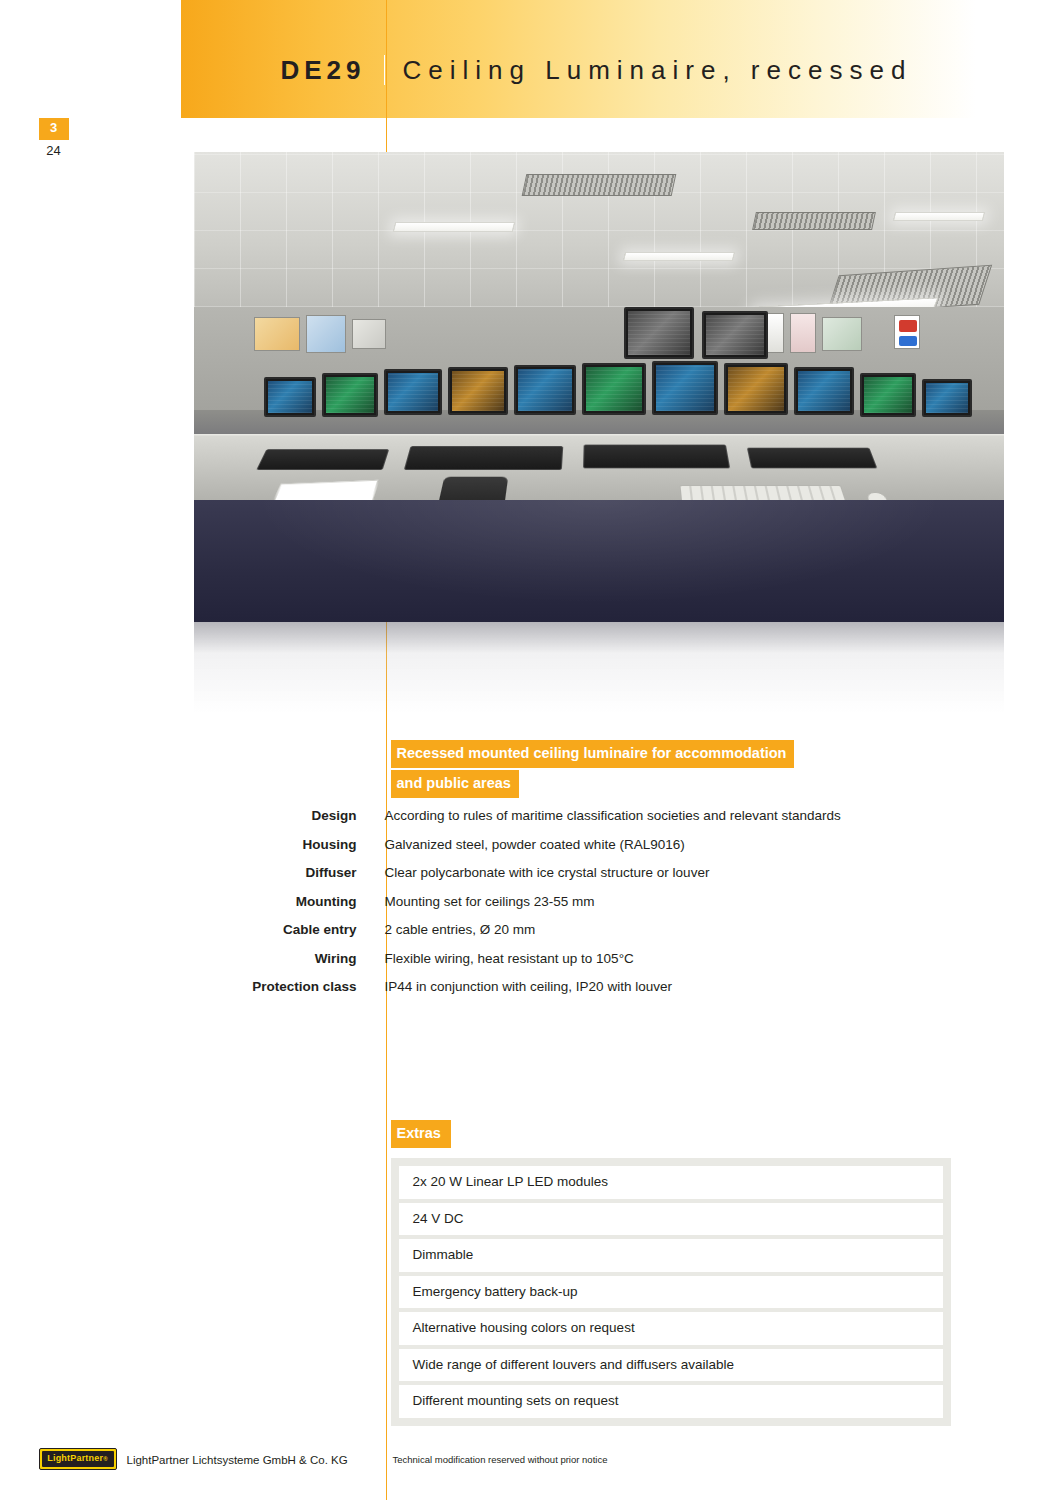DE29 Ceiling Luminaire, recessed
3
24
Recessed mounted ceiling luminaire for accommodation
and public areas
| Design | According to rules of maritime classification societies and relevant standards |
| Housing | Galvanized steel, powder coated white (RAL9016) |
| Diffuser | Clear polycarbonate with ice crystal structure or louver |
| Mounting | Mounting set for ceilings 23-55 mm |
| Cable entry | 2 cable entries, Ø 20 mm |
| Wiring | Flexible wiring, heat resistant up to 105°C |
| Protection class | IP44 in conjunction with ceiling, IP20 with louver |
Extras
2x 20 W Linear LP LED modules
24 V DC
Dimmable
Emergency battery back-up
Alternative housing colors on request
Wide range of different louvers and diffusers available
Different mounting sets on request
LightPartner®
LightPartner Lichtsysteme GmbH & Co. KG
Technical modification reserved without prior notice